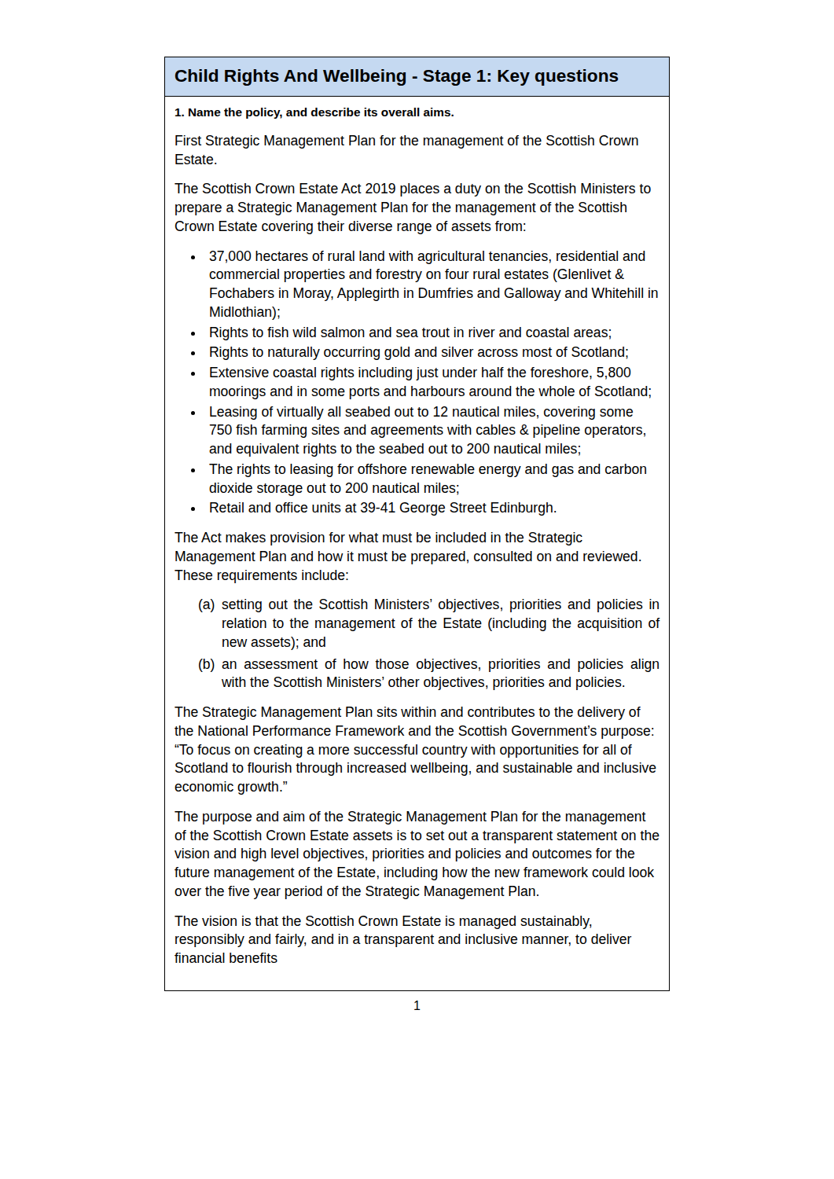Child Rights And Wellbeing - Stage 1: Key questions
1. Name the policy, and describe its overall aims.
First Strategic Management Plan for the management of the Scottish Crown Estate.
The Scottish Crown Estate Act 2019 places a duty on the Scottish Ministers to prepare a Strategic Management Plan for the management of the Scottish Crown Estate covering their diverse range of assets from:
37,000 hectares of rural land with agricultural tenancies, residential and commercial properties and forestry on four rural estates (Glenlivet & Fochabers in Moray, Applegirth in Dumfries and Galloway and Whitehill in Midlothian);
Rights to fish wild salmon and sea trout in river and coastal areas;
Rights to naturally occurring gold and silver across most of Scotland;
Extensive coastal rights including just under half the foreshore, 5,800 moorings and in some ports and harbours around the whole of Scotland;
Leasing of virtually all seabed out to 12 nautical miles, covering some 750 fish farming sites and agreements with cables & pipeline operators, and equivalent rights to the seabed out to 200 nautical miles;
The rights to leasing for offshore renewable energy and gas and carbon dioxide storage out to 200 nautical miles;
Retail and office units at 39-41 George Street Edinburgh.
The Act makes provision for what must be included in the Strategic Management Plan and how it must be prepared, consulted on and reviewed. These requirements include:
(a) setting out the Scottish Ministers’ objectives, priorities and policies in relation to the management of the Estate (including the acquisition of new assets); and
(b) an assessment of how those objectives, priorities and policies align with the Scottish Ministers’ other objectives, priorities and policies.
The Strategic Management Plan sits within and contributes to the delivery of the National Performance Framework and the Scottish Government’s purpose: “To focus on creating a more successful country with opportunities for all of Scotland to flourish through increased wellbeing, and sustainable and inclusive economic growth.”
The purpose and aim of the Strategic Management Plan for the management of the Scottish Crown Estate assets is to set out a transparent statement on the vision and high level objectives, priorities and policies and outcomes for the future management of the Estate, including how the new framework could look over the five year period of the Strategic Management Plan.
The vision is that the Scottish Crown Estate is managed sustainably, responsibly and fairly, and in a transparent and inclusive manner, to deliver financial benefits
1